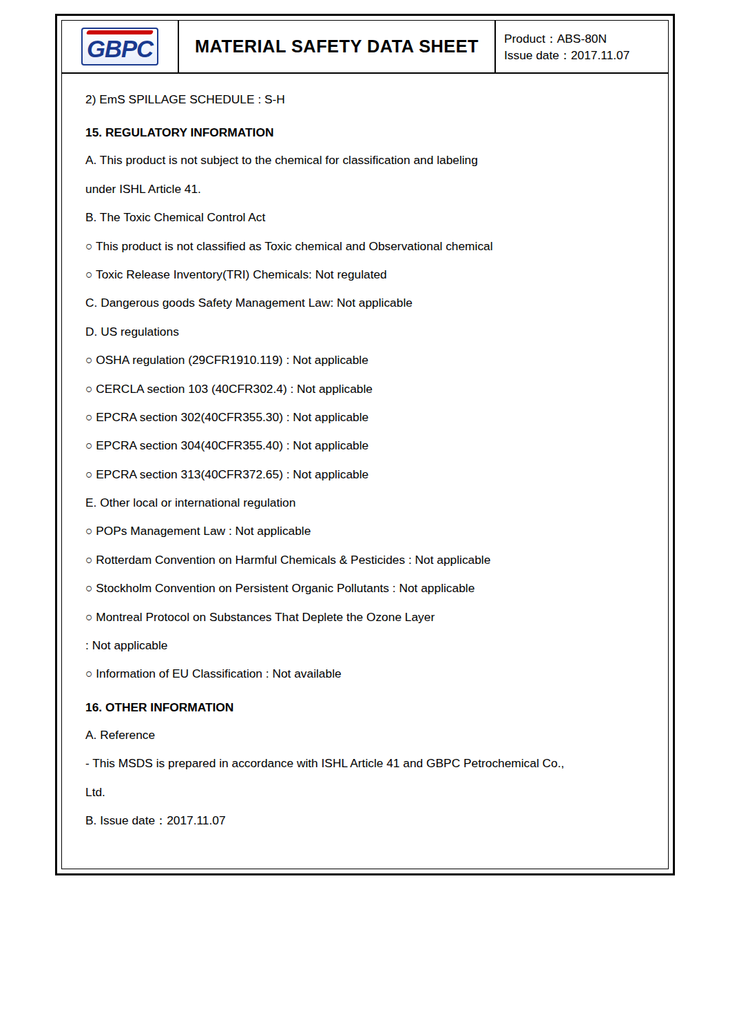GBPC
MATERIAL SAFETY DATA SHEET
Product：ABS-80N
Issue date：2017.11.07
2) EmS SPILLAGE SCHEDULE : S-H
15. REGULATORY INFORMATION
A. This product is not subject to the chemical for classification and labeling
under ISHL Article 41.
B. The Toxic Chemical Control Act
○ This product is not classified as Toxic chemical and Observational chemical
○ Toxic Release Inventory(TRI) Chemicals: Not regulated
C. Dangerous goods Safety Management Law: Not applicable
D. US regulations
○ OSHA regulation (29CFR1910.119) : Not applicable
○ CERCLA section 103 (40CFR302.4) : Not applicable
○ EPCRA section 302(40CFR355.30) : Not applicable
○ EPCRA section 304(40CFR355.40) : Not applicable
○ EPCRA section 313(40CFR372.65) : Not applicable
E. Other local or international regulation
○ POPs Management Law : Not applicable
○ Rotterdam Convention on Harmful Chemicals & Pesticides : Not applicable
○ Stockholm Convention on Persistent Organic Pollutants : Not applicable
○ Montreal Protocol on Substances That Deplete the Ozone Layer
: Not applicable
○ Information of EU Classification : Not available
16. OTHER INFORMATION
A. Reference
- This MSDS is prepared in accordance with ISHL Article 41 and GBPC Petrochemical Co.,
Ltd.
B. Issue date：2017.11.07